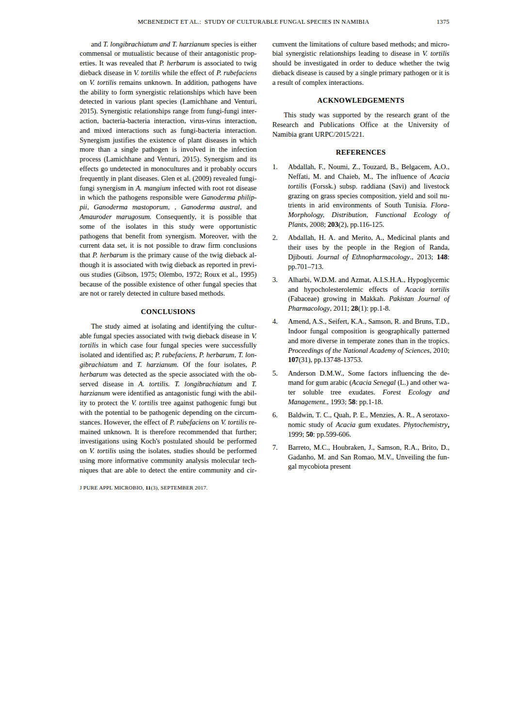McBenedict et al.: Study of Culturable Fungal Species in Namibia 1375
and T. longibrachiatum and T. harzianum species is either commensal or mutualistic because of their antagonistic properties. It was revealed that P. herbarum is associated to twig dieback disease in V. tortilis while the effect of P. rubefaciens on V. tortilis remains unknown. In addition, pathogens have the ability to form synergistic relationships which have been detected in various plant species (Lamichhane and Venturi, 2015). Synergistic relationships range from fungi-fungi interaction, bacteria-bacteria interaction, virus-virus interaction, and mixed interactions such as fungi-bacteria interaction. Synergism justifies the existence of plant diseases in which more than a single pathogen is involved in the infection process (Lamichhane and Venturi, 2015). Synergism and its effects go undetected in monocultures and it probably occurs frequently in plant diseases. Glen et al. (2009) revealed fungi-fungi synergism in A. mangium infected with root rot disease in which the pathogens responsible were Ganoderma philippii, Ganoderma mastoporum, , Ganoderma austral, and Amauroder marugosum. Consequently, it is possible that some of the isolates in this study were opportunistic pathogens that benefit from synergism. Moreover, with the current data set, it is not possible to draw firm conclusions that P. herbarum is the primary cause of the twig dieback although it is associated with twig dieback as reported in previous studies (Gibson, 1975; Olembo, 1972; Roux et al., 1995) because of the possible existence of other fungal species that are not or rarely detected in culture based methods.
Conclusions
The study aimed at isolating and identifying the culturable fungal species associated with twig dieback disease in V. tortilis in which case four fungal species were successfully isolated and identified as; P. rubefaciens, P. herbarum, T. longibrachiatum and T. harzianum. Of the four isolates, P. herbarum was detected as the specie associated with the observed disease in A. tortilis. T. longibrachiatum and T. harzianum were identified as antagonistic fungi with the ability to protect the V. tortilis tree against pathogenic fungi but with the potential to be pathogenic depending on the circumstances. However, the effect of P. rubefaciens on V. tortilis remained unknown. It is therefore recommended that further; investigations using Koch's postulated should be performed on V. tortilis using the isolates, studies should be performed using more informative community analysis molecular techniques that are able to detect the entire community and circumvent the limitations of culture based methods; and microbial synergistic relationships leading to disease in V. tortilis should be investigated in order to deduce whether the twig dieback disease is caused by a single primary pathogen or it is a result of complex interactions.
Acknowledgements
This study was supported by the research grant of the Research and Publications Office at the University of Namibia grant URPC/2015/221.
References
Abdallah, F., Noumi, Z., Touzard, B., Belgacem, A.O., Neffati, M. and Chaieb, M., The influence of Acacia tortilis (Forssk.) subsp. raddiana (Savi) and livestock grazing on grass species composition, yield and soil nutrients in arid environments of South Tunisia. Flora-Morphology, Distribution, Functional Ecology of Plants, 2008; 203(2), pp.116-125.
Abdallah, H. A. and Merito, A., Medicinal plants and their uses by the people in the Region of Randa, Djibouti. Journal of Ethnopharmacology., 2013; 148: pp.701–713.
Alharbi, W.D.M. and Azmat, A.I.S.H.A., Hypoglycemic and hypocholesterolemic effects of Acacia tortilis (Fabaceae) growing in Makkah. Pakistan Journal of Pharmacology, 2011; 28(1): pp.1-8.
Amend, A.S., Seifert, K.A., Samson, R. and Bruns, T.D., Indoor fungal composition is geographically patterned and more diverse in temperate zones than in the tropics. Proceedings of the National Academy of Sciences, 2010; 107(31), pp.13748-13753.
Anderson D.M.W., Some factors influencing the demand for gum arabic (Acacia Senegal (L.) and other water soluble tree exudates. Forest Ecology and Management., 1993; 58: pp.1-18.
Baldwin, T. C., Quah, P. E., Menzies, A. R., A serotaxonomic study of Acacia gum exudates. Phytochemistry, 1999; 50: pp.599-606.
Barreto, M.C., Houbraken, J., Samson, R.A., Brito, D., Gadanho, M. and San Romao, M.V., Unveiling the fungal mycobiota present
J PURE APPL MICROBIO, 11(3), SEPTEMBER 2017.